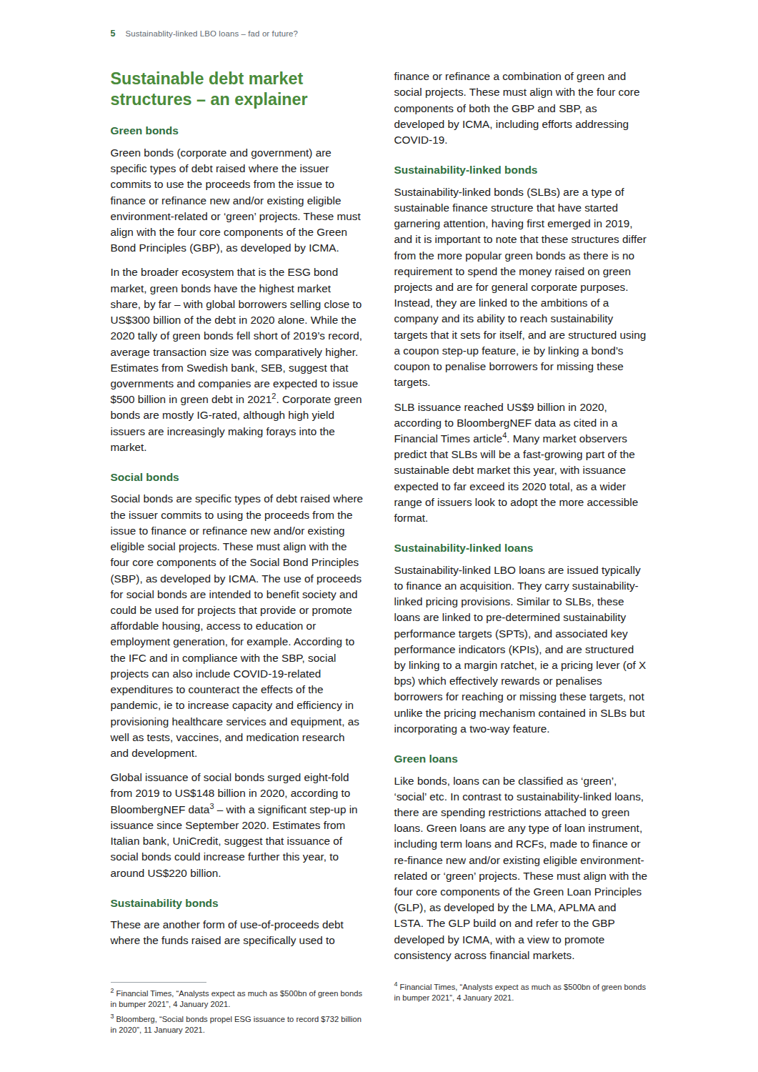5 Sustainablity-linked LBO loans – fad or future?
Sustainable debt market structures – an explainer
Green bonds
Green bonds (corporate and government) are specific types of debt raised where the issuer commits to use the proceeds from the issue to finance or refinance new and/or existing eligible environment-related or ‘green’ projects. These must align with the four core components of the Green Bond Principles (GBP), as developed by ICMA.
In the broader ecosystem that is the ESG bond market, green bonds have the highest market share, by far – with global borrowers selling close to US$300 billion of the debt in 2020 alone. While the 2020 tally of green bonds fell short of 2019’s record, average transaction size was comparatively higher. Estimates from Swedish bank, SEB, suggest that governments and companies are expected to issue $500 billion in green debt in 20212. Corporate green bonds are mostly IG-rated, although high yield issuers are increasingly making forays into the market.
Social bonds
Social bonds are specific types of debt raised where the issuer commits to using the proceeds from the issue to finance or refinance new and/or existing eligible social projects. These must align with the four core components of the Social Bond Principles (SBP), as developed by ICMA. The use of proceeds for social bonds are intended to benefit society and could be used for projects that provide or promote affordable housing, access to education or employment generation, for example. According to the IFC and in compliance with the SBP, social projects can also include COVID-19-related expenditures to counteract the effects of the pandemic, ie to increase capacity and efficiency in provisioning healthcare services and equipment, as well as tests, vaccines, and medication research and development.
Global issuance of social bonds surged eight-fold from 2019 to US$148 billion in 2020, according to BloombergNEF data3 – with a significant step-up in issuance since September 2020. Estimates from Italian bank, UniCredit, suggest that issuance of social bonds could increase further this year, to around US$220 billion.
Sustainability bonds
These are another form of use-of-proceeds debt where the funds raised are specifically used to finance or refinance a combination of green and social projects. These must align with the four core components of both the GBP and SBP, as developed by ICMA, including efforts addressing COVID-19.
Sustainability-linked bonds
Sustainability-linked bonds (SLBs) are a type of sustainable finance structure that have started garnering attention, having first emerged in 2019, and it is important to note that these structures differ from the more popular green bonds as there is no requirement to spend the money raised on green projects and are for general corporate purposes. Instead, they are linked to the ambitions of a company and its ability to reach sustainability targets that it sets for itself, and are structured using a coupon step-up feature, ie by linking a bond’s coupon to penalise borrowers for missing these targets.
SLB issuance reached US$9 billion in 2020, according to BloombergNEF data as cited in a Financial Times article4. Many market observers predict that SLBs will be a fast-growing part of the sustainable debt market this year, with issuance expected to far exceed its 2020 total, as a wider range of issuers look to adopt the more accessible format.
Sustainability-linked loans
Sustainability-linked LBO loans are issued typically to finance an acquisition. They carry sustainability-linked pricing provisions. Similar to SLBs, these loans are linked to pre-determined sustainability performance targets (SPTs), and associated key performance indicators (KPIs), and are structured by linking to a margin ratchet, ie a pricing lever (of X bps) which effectively rewards or penalises borrowers for reaching or missing these targets, not unlike the pricing mechanism contained in SLBs but incorporating a two-way feature.
Green loans
Like bonds, loans can be classified as ‘green’, ‘social’ etc. In contrast to sustainability-linked loans, there are spending restrictions attached to green loans. Green loans are any type of loan instrument, including term loans and RCFs, made to finance or re-finance new and/or existing eligible environment-related or ‘green’ projects. These must align with the four core components of the Green Loan Principles (GLP), as developed by the LMA, APLMA and LSTA. The GLP build on and refer to the GBP developed by ICMA, with a view to promote consistency across financial markets.
2 Financial Times, “Analysts expect as much as $500bn of green bonds in bumper 2021”, 4 January 2021.
3 Bloomberg, “Social bonds propel ESG issuance to record $732 billion in 2020”, 11 January 2021.
4 Financial Times, “Analysts expect as much as $500bn of green bonds in bumper 2021”, 4 January 2021.